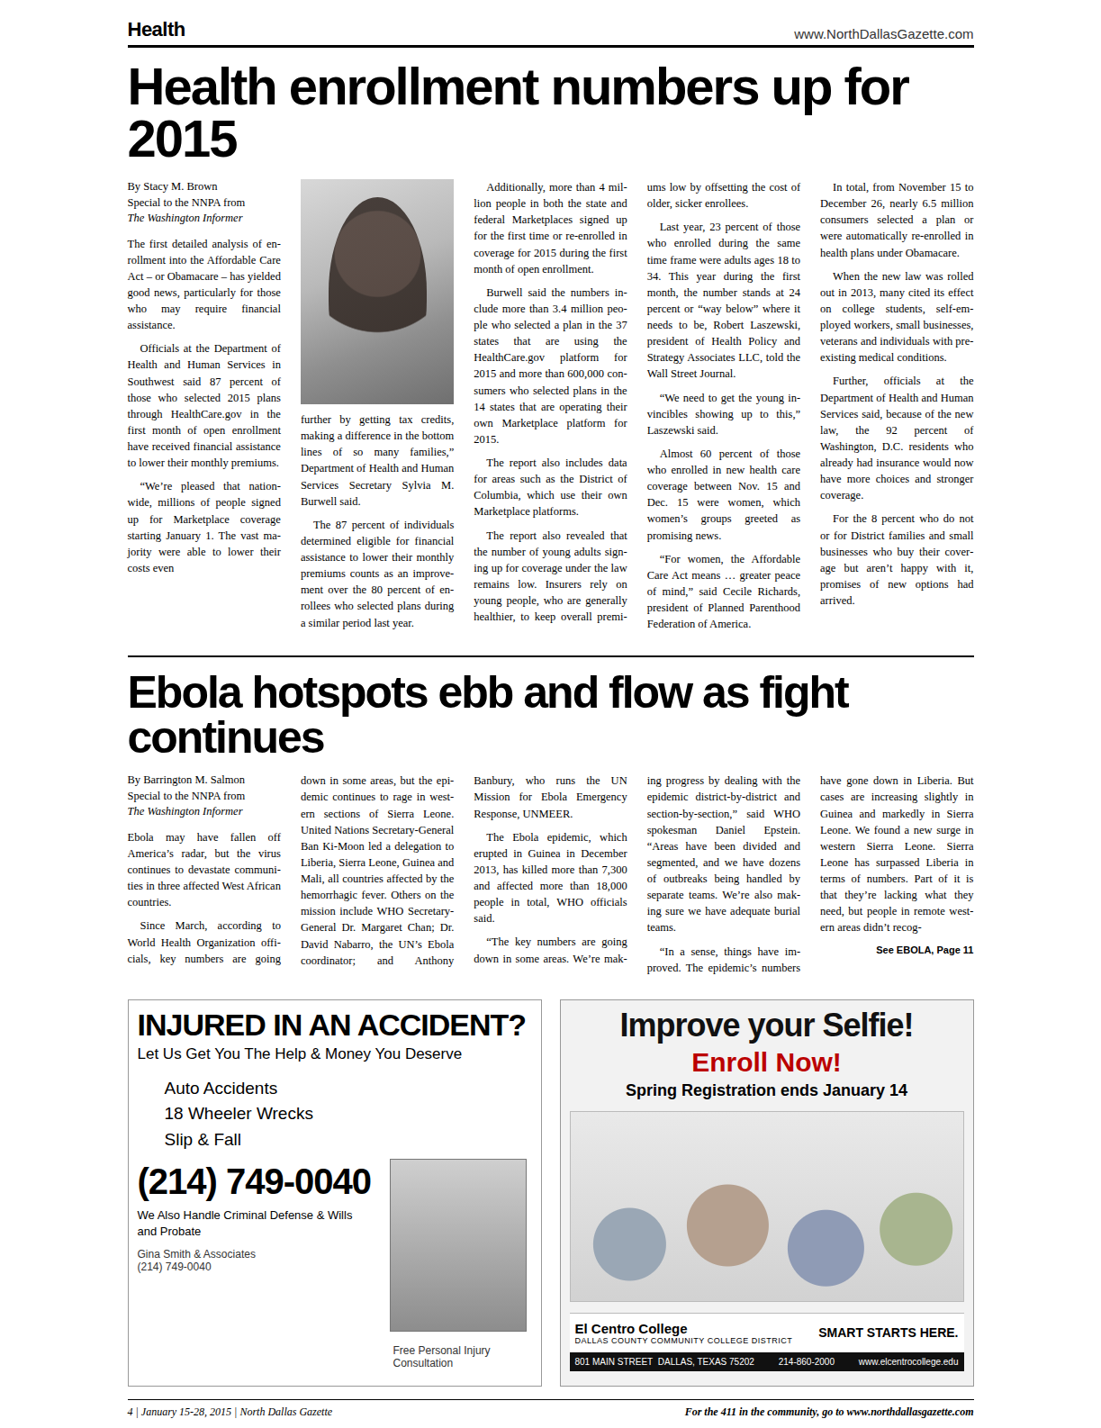Health
www.NorthDallasGazette.com
Health enrollment numbers up for 2015
By Stacy M. Brown
Special to the NNPA from
The Washington Informer
The first detailed analysis of enrollment into the Affordable Care Act – or Obamacare – has yielded good news, particularly for those who may require financial assistance.
Officials at the Department of Health and Human Services in Southwest said 87 percent of those who selected 2015 plans through HealthCare.gov in the first month of open enrollment have received financial assistance to lower their monthly premiums.
“We’re pleased that nationwide, millions of people signed up for Marketplace coverage starting January 1. The vast majority were able to lower their costs even
further by getting tax credits, making a difference in the bottom lines of so many families,” Department of Health and Human Services Secretary Sylvia M. Burwell said.
The 87 percent of individuals determined eligible for financial assistance to lower their monthly premiums counts as an improvement over the 80 percent of enrollees who selected plans during a similar period last year.
Additionally, more than 4 million people in both the state and federal Marketplaces signed up for the first time or re-enrolled in coverage for 2015 during the first month of open enrollment.
Burwell said the numbers include more than 3.4 million people who selected a plan in the 37 states that are using the HealthCare.gov platform for 2015 and more than 600,000 consumers who selected plans in the 14 states that are operating their own Marketplace platform for 2015.
The report also includes data for areas such as the District of Columbia, which use their own Marketplace platforms.
The report also revealed that the number of young adults signing up for coverage under the law remains low. Insurers rely on young people, who are generally healthier, to keep overall premiums low by offsetting the cost of older, sicker enrollees.
Last year, 23 percent of those who enrolled during the same time frame were adults ages 18 to 34. This year during the first month, the number stands at 24 percent or “way below” where it needs to be, Robert Laszewski, president of Health Policy and Strategy Associates LLC, told the Wall Street Journal.
“We need to get the young invincibles showing up to this,” Laszewski said.
Almost 60 percent of those who enrolled in new health care coverage between Nov. 15 and Dec. 15 were women, which women’s groups greeted as promising news.
“For women, the Affordable Care Act means … greater peace of mind,” said Cecile Richards, president of Planned Parenthood Federation of America.
In total, from November 15 to December 26, nearly 6.5 million consumers selected a plan or were automatically re-enrolled in health plans under Obamacare.
When the new law was rolled out in 2013, many cited its effect on college students, self-employed workers, small businesses, veterans and individuals with pre-existing medical conditions.
Further, officials at the Department of Health and Human Services said, because of the new law, the 92 percent of Washington, D.C. residents who already had insurance would now have more choices and stronger coverage.
For the 8 percent who do not or for District families and small businesses who buy their coverage but aren’t happy with it, promises of new options had arrived.
Ebola hotspots ebb and flow as fight continues
By Barrington M. Salmon
Special to the NNPA from
The Washington Informer
Ebola may have fallen off America’s radar, but the virus continues to devastate communities in three affected West African countries.
Since March, according to World Health Organization officials, key numbers are going down in some areas, but the epidemic continues to rage in western sections of Sierra Leone. United Nations Secretary-General Ban Ki-Moon led a delegation to Liberia, Sierra Leone, Guinea and Mali, all countries affected by the hemorrhagic fever. Others on the mission include WHO Secretary-General Dr. Margaret Chan; Dr. David Nabarro, the UN’s Ebola coordinator; and Anthony Banbury, who runs the UN Mission for Ebola Emergency Response, UNMEER.
The Ebola epidemic, which erupted in Guinea in December 2013, has killed more than 7,300 and affected more than 18,000 people in total, WHO officials said.
“The key numbers are going down in some areas. We’re making progress by dealing with the epidemic district-by-district and section-by-section,” said WHO spokesman Daniel Epstein. “Areas have been divided and segmented, and we have dozens of outbreaks being handled by separate teams. We’re also making sure we have adequate burial teams.
“In a sense, things have improved. The epidemic’s numbers have gone down in Liberia. But cases are increasing slightly in Guinea and markedly in Sierra Leone. We found a new surge in western Sierra Leone. Sierra Leone has surpassed Liberia in terms of numbers. Part of it is that they’re lacking what they need, but people in remote western areas didn’t recog-
See EBOLA, Page 11
INJURED IN AN ACCIDENT?
Let Us Get You The Help & Money You Deserve
Auto Accidents
18 Wheeler Wrecks
Slip & Fall
(214) 749-0040
We Also Handle Criminal Defense & Wills and Probate
Gina Smith & Associates
(214) 749-0040
Free Personal Injury Consultation
Improve your Selfie!
Enroll Now!
Spring Registration ends January 14
El Centro CollegeDALLAS COUNTY COMMUNITY COLLEGE DISTRICT
SMART STARTS HERE.
801 MAIN STREET DALLAS, TEXAS 75202 214-860-2000 www.elcentrocollege.edu
4 | January 15-28, 2015 | North Dallas Gazette
For the 411 in the community, go to www.northdallasgazette.com